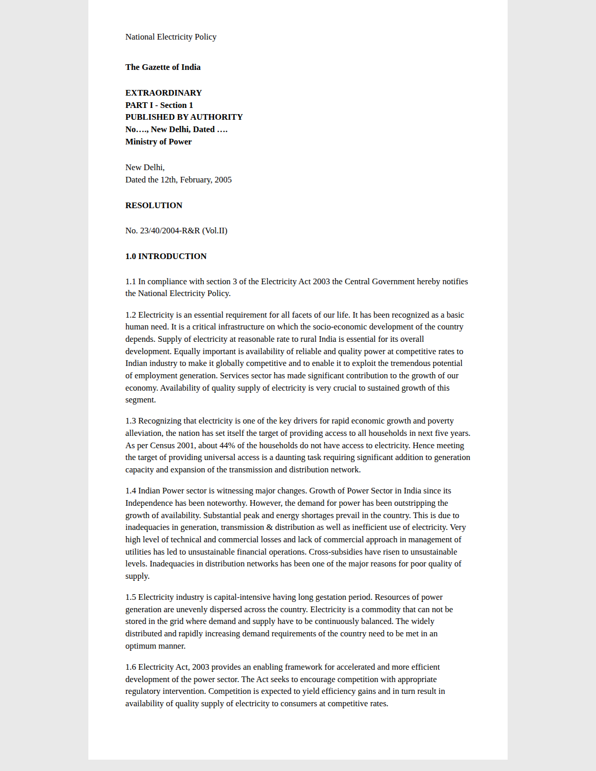National Electricity Policy
The Gazette of India
EXTRAORDINARY
PART I - Section 1
PUBLISHED BY AUTHORITY
No…., New Delhi, Dated ….
Ministry of Power
New Delhi,
Dated the 12th, February, 2005
RESOLUTION
No. 23/40/2004-R&R (Vol.II)
1.0 INTRODUCTION
1.1 In compliance with section 3 of the Electricity Act 2003 the Central Government hereby notifies the National Electricity Policy.
1.2 Electricity is an essential requirement for all facets of our life. It has been recognized as a basic human need. It is a critical infrastructure on which the socio-economic development of the country depends. Supply of electricity at reasonable rate to rural India is essential for its overall development. Equally important is availability of reliable and quality power at competitive rates to Indian industry to make it globally competitive and to enable it to exploit the tremendous potential of employment generation. Services sector has made significant contribution to the growth of our economy. Availability of quality supply of electricity is very crucial to sustained growth of this segment.
1.3 Recognizing that electricity is one of the key drivers for rapid economic growth and poverty alleviation, the nation has set itself the target of providing access to all households in next five years. As per Census 2001, about 44% of the households do not have access to electricity. Hence meeting the target of providing universal access is a daunting task requiring significant addition to generation capacity and expansion of the transmission and distribution network.
1.4 Indian Power sector is witnessing major changes. Growth of Power Sector in India since its Independence has been noteworthy. However, the demand for power has been outstripping the growth of availability. Substantial peak and energy shortages prevail in the country. This is due to inadequacies in generation, transmission & distribution as well as inefficient use of electricity. Very high level of technical and commercial losses and lack of commercial approach in management of utilities has led to unsustainable financial operations. Cross-subsidies have risen to unsustainable levels. Inadequacies in distribution networks has been one of the major reasons for poor quality of supply.
1.5 Electricity industry is capital-intensive having long gestation period. Resources of power generation are unevenly dispersed across the country. Electricity is a commodity that can not be stored in the grid where demand and supply have to be continuously balanced. The widely distributed and rapidly increasing demand requirements of the country need to be met in an optimum manner.
1.6 Electricity Act, 2003 provides an enabling framework for accelerated and more efficient development of the power sector. The Act seeks to encourage competition with appropriate regulatory intervention. Competition is expected to yield efficiency gains and in turn result in availability of quality supply of electricity to consumers at competitive rates.